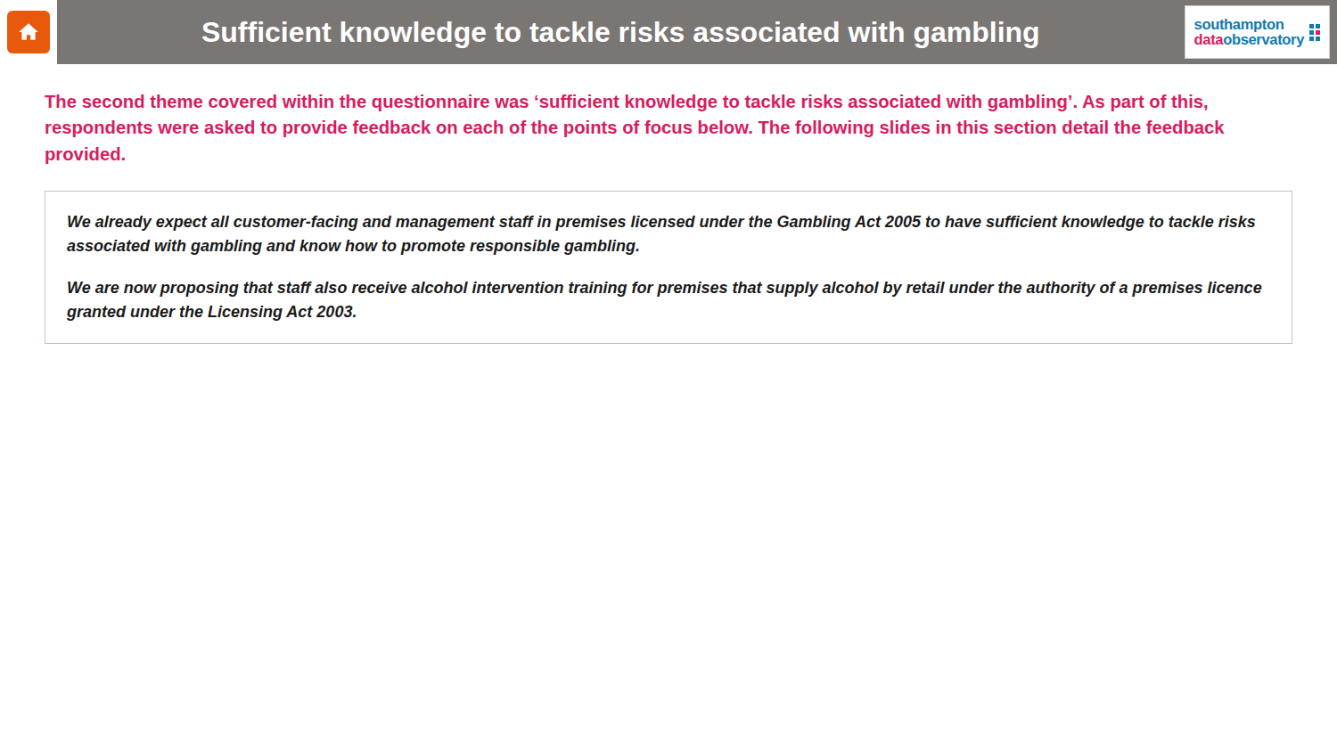Sufficient knowledge to tackle risks associated with gambling
south ampton
data observatory
The second theme covered within the questionnaire was ‘sufficient knowledge to tackle risks associated with gambling’. As part of this, respondents were asked to provide feedback on each of the points of focus below. The following slides in this section detail the feedback provided.
We already expect all customer-facing and management staff in premises licensed under the Gambling Act 2005 to have sufficient knowledge to tackle risks associated with gambling and know how to promote responsible gambling.
We are now proposing that staff also receive alcohol intervention training for premises that supply alcohol by retail under the authority of a premises licence granted under the Licensing Act 2003.